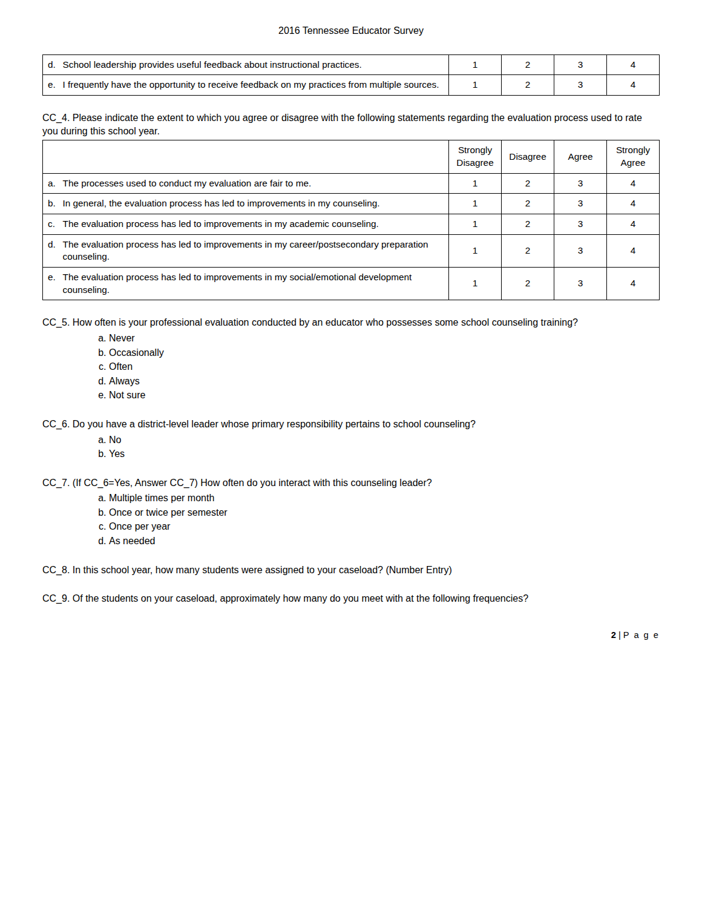2016 Tennessee Educator Survey
| d. School leadership provides useful feedback about instructional practices. | 1 | 2 | 3 | 4 |
| e. I frequently have the opportunity to receive feedback on my practices from multiple sources. | 1 | 2 | 3 | 4 |
CC_4. Please indicate the extent to which you agree or disagree with the following statements regarding the evaluation process used to rate you during this school year.
| | Strongly Disagree | Disagree | Agree | Strongly Agree |
| --- | --- | --- | --- | --- |
| a. The processes used to conduct my evaluation are fair to me. | 1 | 2 | 3 | 4 |
| b. In general, the evaluation process has led to improvements in my counseling. | 1 | 2 | 3 | 4 |
| c. The evaluation process has led to improvements in my academic counseling. | 1 | 2 | 3 | 4 |
| d. The evaluation process has led to improvements in my career/postsecondary preparation counseling. | 1 | 2 | 3 | 4 |
| e. The evaluation process has led to improvements in my social/emotional development counseling. | 1 | 2 | 3 | 4 |
CC_5. How often is your professional evaluation conducted by an educator who possesses some school counseling training?
Never
Occasionally
Often
Always
Not sure
CC_6. Do you have a district-level leader whose primary responsibility pertains to school counseling?
No
Yes
CC_7. (If CC_6=Yes, Answer CC_7) How often do you interact with this counseling leader?
Multiple times per month
Once or twice per semester
Once per year
As needed
CC_8. In this school year, how many students were assigned to your caseload? (Number Entry)
CC_9. Of the students on your caseload, approximately how many do you meet with at the following frequencies?
2 | P a g e